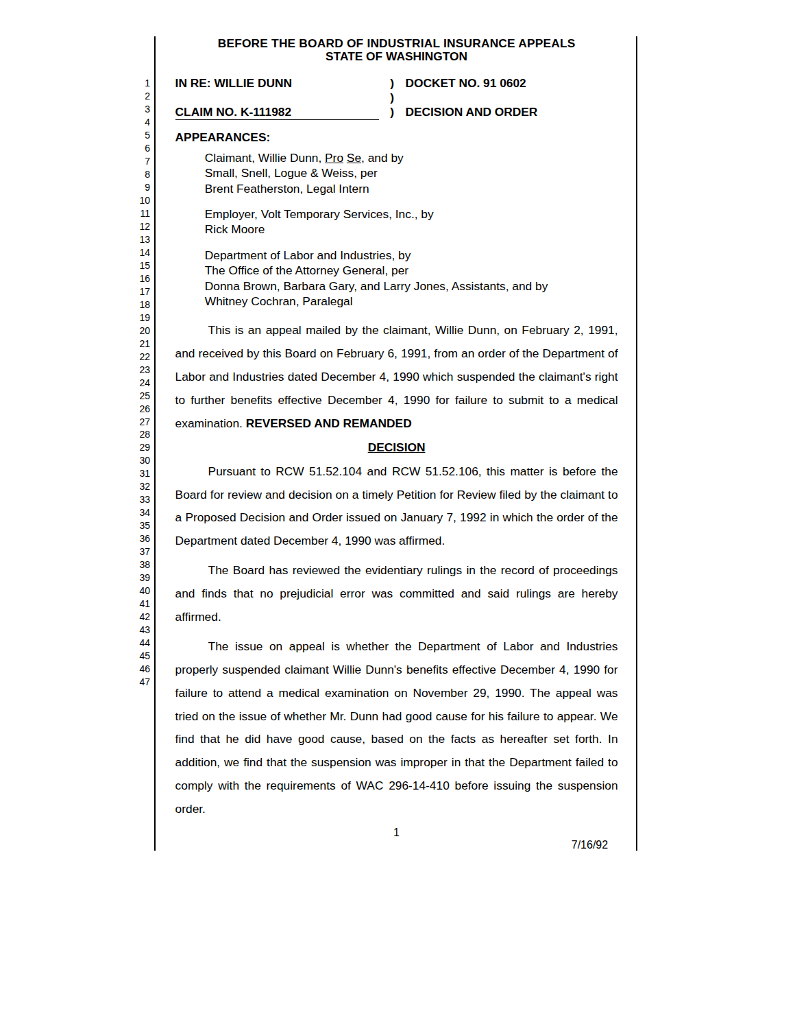1
2
3
4
5
6
7
8
9
10
11
12
13
14
15
16
17
18
19
20
21
22
23
24
25
26
27
28
29
30
31
32
33
34
35
36
37
38
39
40
41
42
43
44
45
46
47
BEFORE THE BOARD OF INDUSTRIAL INSURANCE APPEALS
STATE OF WASHINGTON
| IN RE: WILLIE DUNN | ) | DOCKET NO. 91 0602 |
| | ) | |
| CLAIM NO. K-111982 | ) | DECISION AND ORDER |
APPEARANCES:
Claimant, Willie Dunn, Pro Se, and by
Small, Snell, Logue & Weiss, per
Brent Featherston, Legal Intern
Employer, Volt Temporary Services, Inc., by
Rick Moore
Department of Labor and Industries, by
The Office of the Attorney General, per
Donna Brown, Barbara Gary, and Larry Jones, Assistants, and by
Whitney Cochran, Paralegal
This is an appeal mailed by the claimant, Willie Dunn, on February 2, 1991, and received by this Board on February 6, 1991, from an order of the Department of Labor and Industries dated December 4, 1990 which suspended the claimant's right to further benefits effective December 4, 1990 for failure to submit to a medical examination. REVERSED AND REMANDED
DECISION
Pursuant to RCW 51.52.104 and RCW 51.52.106, this matter is before the Board for review and decision on a timely Petition for Review filed by the claimant to a Proposed Decision and Order issued on January 7, 1992 in which the order of the Department dated December 4, 1990 was affirmed.
The Board has reviewed the evidentiary rulings in the record of proceedings and finds that no prejudicial error was committed and said rulings are hereby affirmed.
The issue on appeal is whether the Department of Labor and Industries properly suspended claimant Willie Dunn's benefits effective December 4, 1990 for failure to attend a medical examination on November 29, 1990. The appeal was tried on the issue of whether Mr. Dunn had good cause for his failure to appear. We find that he did have good cause, based on the facts as hereafter set forth. In addition, we find that the suspension was improper in that the Department failed to comply with the requirements of WAC 296-14-410 before issuing the suspension order.
1
7/16/92